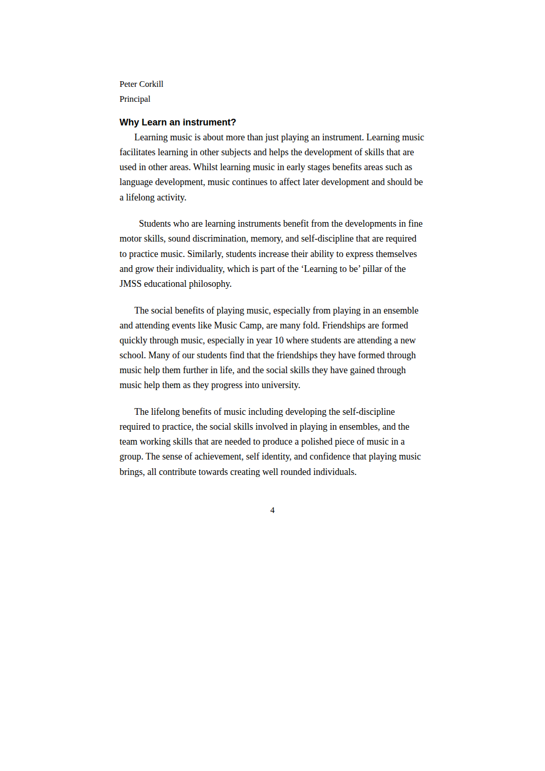Peter Corkill
Principal
Why Learn an instrument?
Learning music is about more than just playing an instrument. Learning music facilitates learning in other subjects and helps the development of skills that are used in other areas. Whilst learning music in early stages benefits areas such as language development, music continues to affect later development and should be a lifelong activity.
Students who are learning instruments benefit from the developments in fine motor skills, sound discrimination, memory, and self-discipline that are required to practice music. Similarly, students increase their ability to express themselves and grow their individuality, which is part of the ‘Learning to be’ pillar of the JMSS educational philosophy.
The social benefits of playing music, especially from playing in an ensemble and attending events like Music Camp, are many fold. Friendships are formed quickly through music, especially in year 10 where students are attending a new school. Many of our students find that the friendships they have formed through music help them further in life, and the social skills they have gained through music help them as they progress into university.
The lifelong benefits of music including developing the self-discipline required to practice, the social skills involved in playing in ensembles, and the team working skills that are needed to produce a polished piece of music in a group. The sense of achievement, self identity, and confidence that playing music brings, all contribute towards creating well rounded individuals.
4